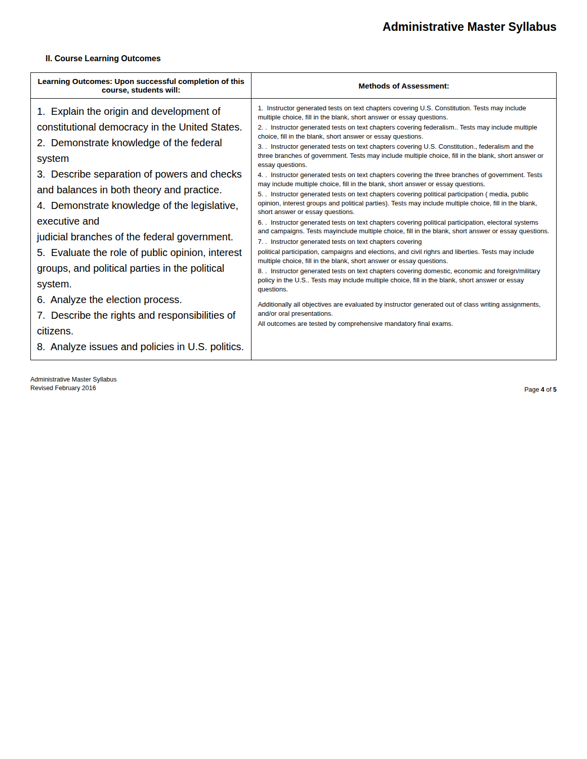Administrative Master Syllabus
II. Course Learning Outcomes
| Learning Outcomes: Upon successful completion of this course, students will: | Methods of Assessment: |
| --- | --- |
| 1. Explain the origin and development of constitutional democracy in the United States. 2. Demonstrate knowledge of the federal system 3. Describe separation of powers and checks and balances in both theory and practice. 4. Demonstrate knowledge of the legislative, executive and judicial branches of the federal government. 5. Evaluate the role of public opinion, interest groups, and political parties in the political system. 6. Analyze the election process. 7. Describe the rights and responsibilities of citizens. 8. Analyze issues and policies in U.S. politics. | 1. Instructor generated tests on text chapters covering U.S. Constitution. Tests may include multiple choice, fill in the blank, short answer or essay questions. 2. . Instructor generated tests on text chapters covering federalism.. Tests may include multiple choice, fill in the blank, short answer or essay questions. 3. . Instructor generated tests on text chapters covering U.S. Constitution., federalism and the three branches of government. Tests may include multiple choice, fill in the blank, short answer or essay questions. 4. . Instructor generated tests on text chapters covering the three branches of government. Tests may include multiple choice, fill in the blank, short answer or essay questions. 5. . Instructor generated tests on text chapters covering political participation ( media, public opinion, interest groups and political parties). Tests may include multiple choice, fill in the blank, short answer or essay questions. 6. . Instructor generated tests on text chapters covering political participation, electoral systems and campaigns. Tests mayinclude multiple choice, fill in the blank, short answer or essay questions. 7. . Instructor generated tests on text chapters covering political participation, campaigns and elections, and civil righrs and liberties. Tests may include multiple choice, fill in the blank, short answer or essay questions. 8. . Instructor generated tests on text chapters covering domestic, economic and foreign/military policy in the U.S.. Tests may include multiple choice, fill in the blank, short answer or essay questions. Additionally all objectives are evaluated by instructor generated out of class writing assignments, and/or oral presentations. All outcomes are tested by comprehensive mandatory final exams. |
Administrative Master Syllabus
Revised February 2016
Page 4 of 5